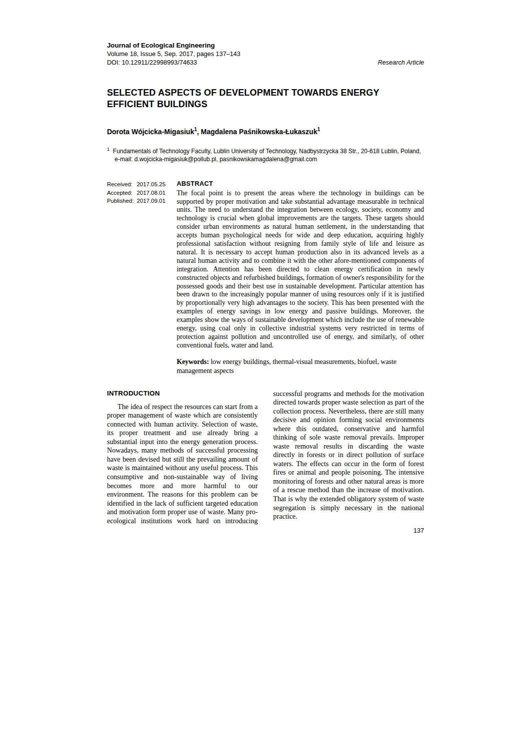Journal of Ecological Engineering
Volume 18, Issue 5, Sep. 2017, pages 137–143
DOI: 10.12911/22998993/74633
Research Article
Selected Aspects of Development Towards Energy Efficient Buildings
Dorota Wójcicka-Migasiuk1, Magdalena Paśnikowska-Łukaszuk1
1 Fundamentals of Technology Faculty, Lublin University of Technology, Nadbystrzycka 38 Str., 20-618 Lublin, Poland, e-mail: d.wojcicka-migasiuk@pollub.pl, pasnikowskamagdalena@gmail.com
| Received: | 2017.05.25 |
| Accepted: | 2017.08.01 |
| Published: | 2017.09.01 |
ABSTRACT
The focal point is to present the areas where the technology in buildings can be supported by proper motivation and take substantial advantage measurable in technical units. The need to understand the integration between ecology, society, economy and technology is crucial when global improvements are the targets. These targets should consider urban environments as natural human settlement, in the understanding that accepts human psychological needs for wide and deep education, acquiring highly professional satisfaction without resigning from family style of life and leisure as natural. It is necessary to accept human production also in its advanced levels as a natural human activity and to combine it with the other afore-mentioned components of integration. Attention has been directed to clean energy certification in newly constructed objects and refurbished buildings, formation of owner's responsibility for the possessed goods and their best use in sustainable development. Particular attention has been drawn to the increasingly popular manner of using resources only if it is justified by proportionally very high advantages to the society. This has been presented with the examples of energy savings in low energy and passive buildings. Moreover, the examples show the ways of sustainable development which include the use of renewable energy, using coal only in collective industrial systems very restricted in terms of protection against pollution and uncontrolled use of energy, and similarly, of other conventional fuels, water and land.
Keywords: low energy buildings, thermal-visual measurements, biofuel, waste management aspects
Introduction
The idea of respect the resources can start from a proper management of waste which are consistently connected with human activity. Selection of waste, its proper treatment and use already bring a substantial input into the energy generation process. Nowadays, many methods of successful processing have been devised but still the prevailing amount of waste is maintained without any useful process. This consumptive and non-sustainable way of living becomes more and more harmful to our environment. The reasons for this problem can be identified in the lack of sufficient targeted education and motivation form proper use of waste. Many pro-ecological institutions work hard on introducing successful programs and methods for the motivation directed towards proper waste selection as part of the collection process. Nevertheless, there are still many decisive and opinion forming social environments where this outdated, conservative and harmful thinking of sole waste removal prevails. Improper waste removal results in discarding the waste directly in forests or in direct pollution of surface waters. The effects can occur in the form of forest fires or animal and people poisoning. The intensive monitoring of forests and other natural areas is more of a rescue method than the increase of motivation. That is why the extended obligatory system of waste segregation is simply necessary in the national practice.
137